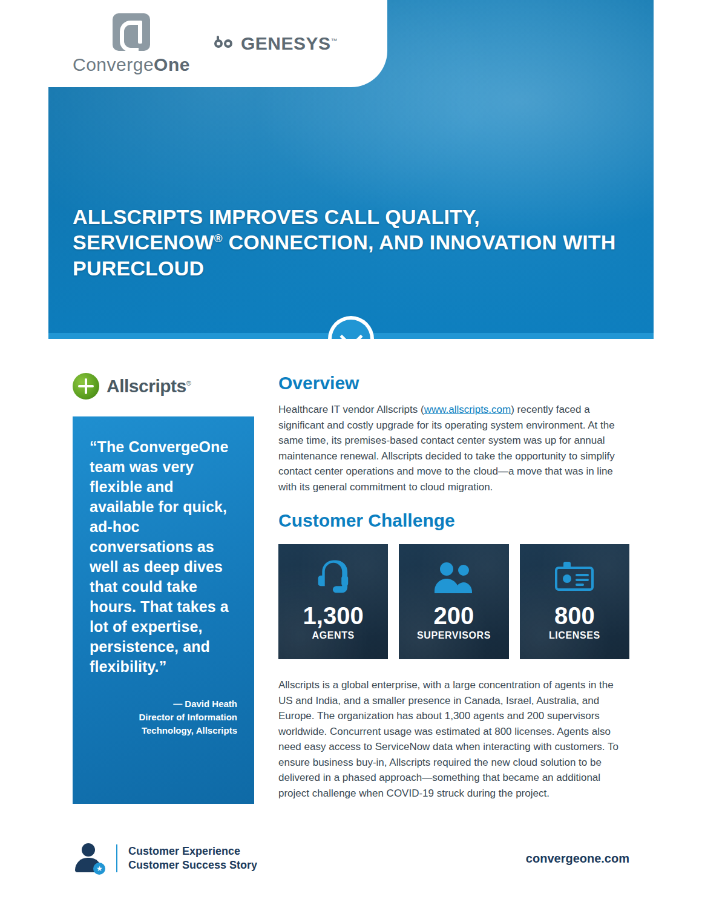ConvergeOne
GENESYS™
Allscripts Improves Call Quality, ServiceNow® Connection, and Innovation with PureCloud
Allscripts®
“The ConvergeOne team was very flexible and available for quick, ad-hoc conversations as well as deep dives that could take hours. That takes a lot of expertise, persistence, and flexibility.”
— David Heath Director of Information Technology, Allscripts
Overview
Healthcare IT vendor Allscripts (www.allscripts.com) recently faced a significant and costly upgrade for its operating system environment. At the same time, its premises-based contact center system was up for annual maintenance renewal. Allscripts decided to take the opportunity to simplify contact center operations and move to the cloud—a move that was in line with its general commitment to cloud migration.
Customer Challenge
1,300
AGENTS
200
SUPERVISORS
800
LICENSES
Allscripts is a global enterprise, with a large concentration of agents in the US and India, and a smaller presence in Canada, Israel, Australia, and Europe. The organization has about 1,300 agents and 200 supervisors worldwide. Concurrent usage was estimated at 800 licenses. Agents also need easy access to ServiceNow data when interacting with customers. To ensure business buy-in, Allscripts required the new cloud solution to be delivered in a phased approach—something that became an additional project challenge when COVID-19 struck during the project.
★
Customer Experience
Customer Success Story
convergeone.com